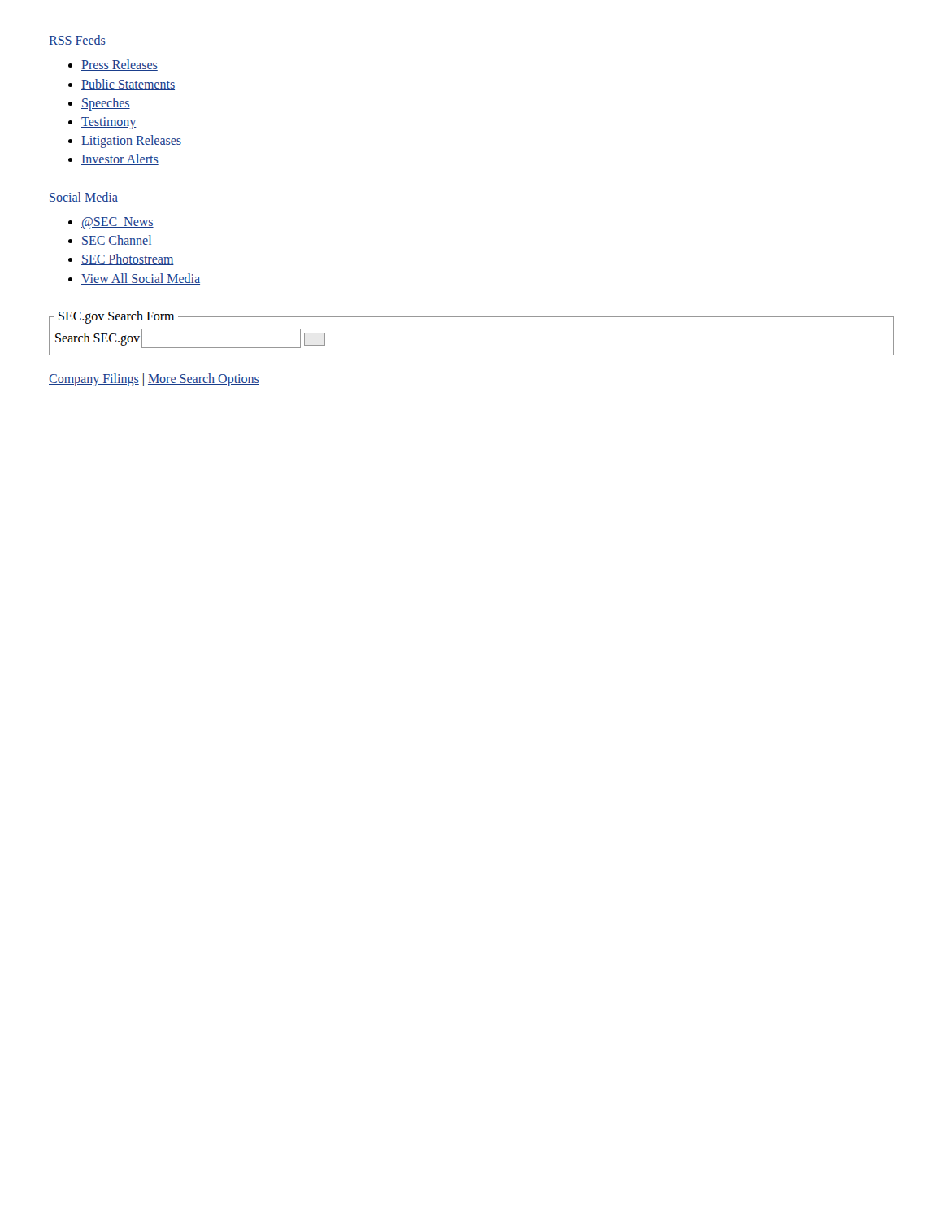RSS Feeds
Press Releases
Public Statements
Speeches
Testimony
Litigation Releases
Investor Alerts
Social Media
@SEC_News
SEC Channel
SEC Photostream
View All Social Media
SEC.gov Search Form Search SEC.gov
Company Filings | More Search Options